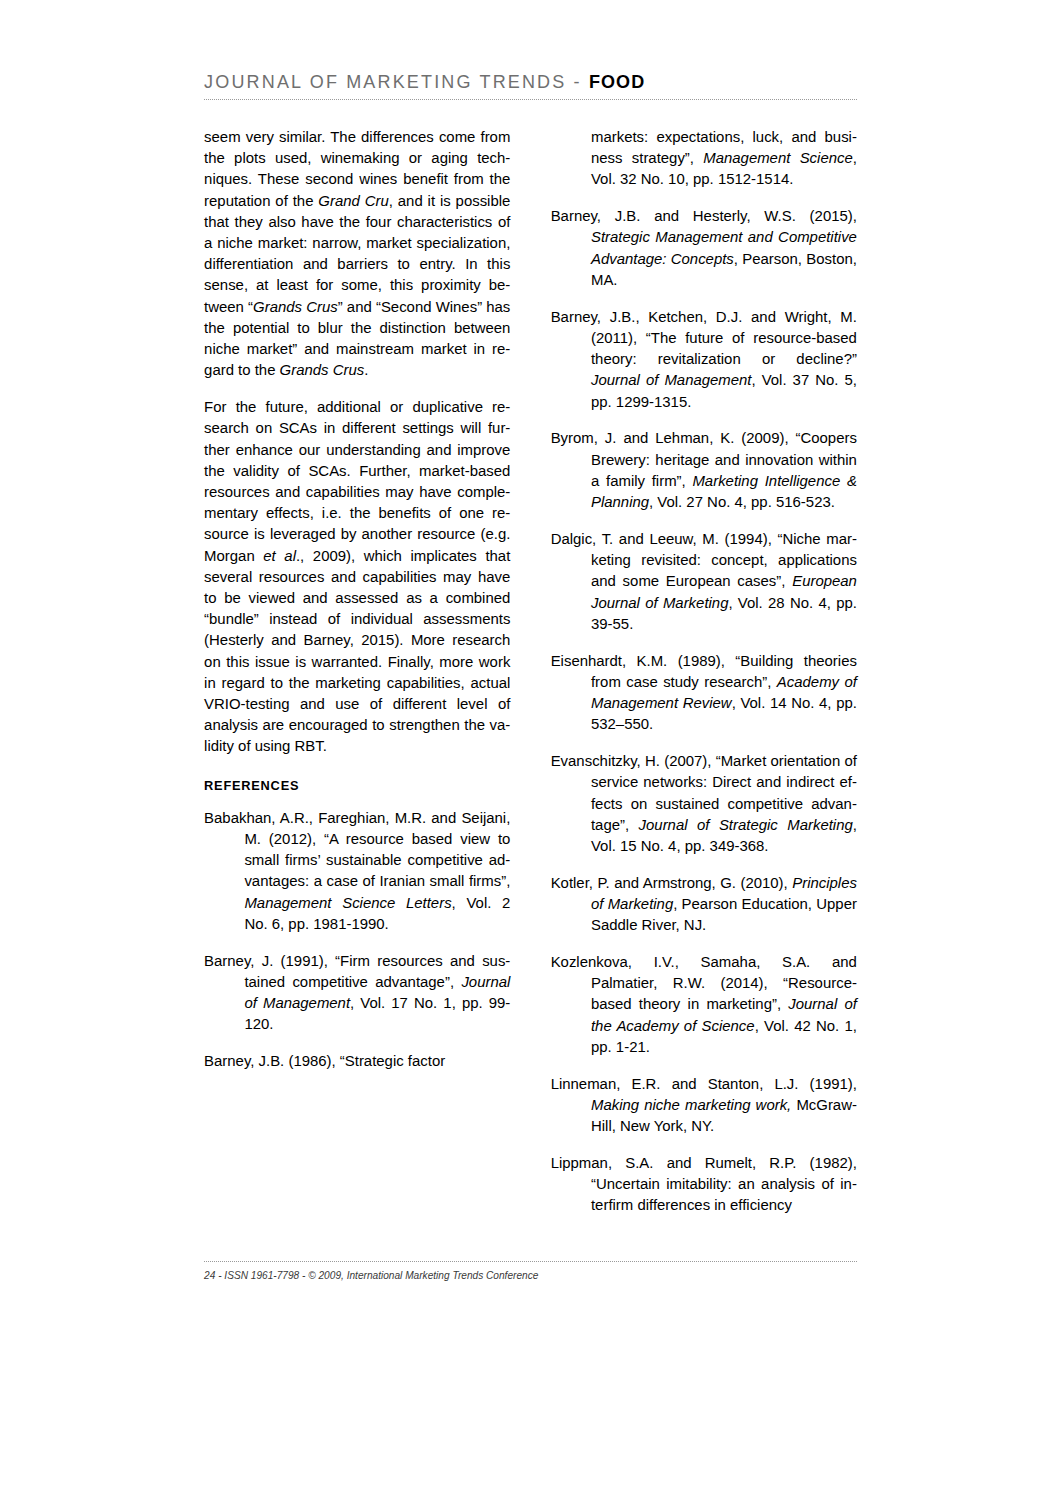JOURNAL OF MARKETING TRENDS - FOOD
seem very similar. The differences come from the plots used, winemaking or aging techniques. These second wines benefit from the reputation of the Grand Cru, and it is possible that they also have the four characteristics of a niche market: narrow, market specialization, differentiation and barriers to entry. In this sense, at least for some, this proximity between “Grands Crus” and “Second Wines” has the potential to blur the distinction between niche market” and mainstream market in regard to the Grands Crus.
For the future, additional or duplicative research on SCAs in different settings will further enhance our understanding and improve the validity of SCAs. Further, market-based resources and capabilities may have complementary effects, i.e. the benefits of one resource is leveraged by another resource (e.g. Morgan et al., 2009), which implicates that several resources and capabilities may have to be viewed and assessed as a combined “bundle” instead of individual assessments (Hesterly and Barney, 2015). More research on this issue is warranted. Finally, more work in regard to the marketing capabilities, actual VRIO-testing and use of different level of analysis are encouraged to strengthen the validity of using RBT.
References
Babakhan, A.R., Fareghian, M.R. and Seijani, M. (2012), “A resource based view to small firms’ sustainable competitive advantages: a case of Iranian small firms”, Management Science Letters, Vol. 2 No. 6, pp. 1981-1990.
Barney, J. (1991), “Firm resources and sustained competitive advantage”, Journal of Management, Vol. 17 No. 1, pp. 99-120.
Barney, J.B. (1986), “Strategic factor
markets: expectations, luck, and business strategy”, Management Science, Vol. 32 No. 10, pp. 1512-1514.
Barney, J.B. and Hesterly, W.S. (2015), Strategic Management and Competitive Advantage: Concepts, Pearson, Boston, MA.
Barney, J.B., Ketchen, D.J. and Wright, M. (2011), “The future of resource-based theory: revitalization or decline?” Journal of Management, Vol. 37 No. 5, pp. 1299-1315.
Byrom, J. and Lehman, K. (2009), “Coopers Brewery: heritage and innovation within a family firm”, Marketing Intelligence & Planning, Vol. 27 No. 4, pp. 516-523.
Dalgic, T. and Leeuw, M. (1994), “Niche marketing revisited: concept, applications and some European cases”, European Journal of Marketing, Vol. 28 No. 4, pp. 39-55.
Eisenhardt, K.M. (1989), “Building theories from case study research”, Academy of Management Review, Vol. 14 No. 4, pp. 532–550.
Evanschitzky, H. (2007), “Market orientation of service networks: Direct and indirect effects on sustained competitive advantage”, Journal of Strategic Marketing, Vol. 15 No. 4, pp. 349-368.
Kotler, P. and Armstrong, G. (2010), Principles of Marketing, Pearson Education, Upper Saddle River, NJ.
Kozlenkova, I.V., Samaha, S.A. and Palmatier, R.W. (2014), “Resource-based theory in marketing”, Journal of the Academy of Science, Vol. 42 No. 1, pp. 1-21.
Linneman, E.R. and Stanton, L.J. (1991), Making niche marketing work, McGraw-Hill, New York, NY.
Lippman, S.A. and Rumelt, R.P. (1982), “Uncertain imitability: an analysis of interfirm differences in efficiency
24 - ISSN 1961-7798 - © 2009, International Marketing Trends Conference